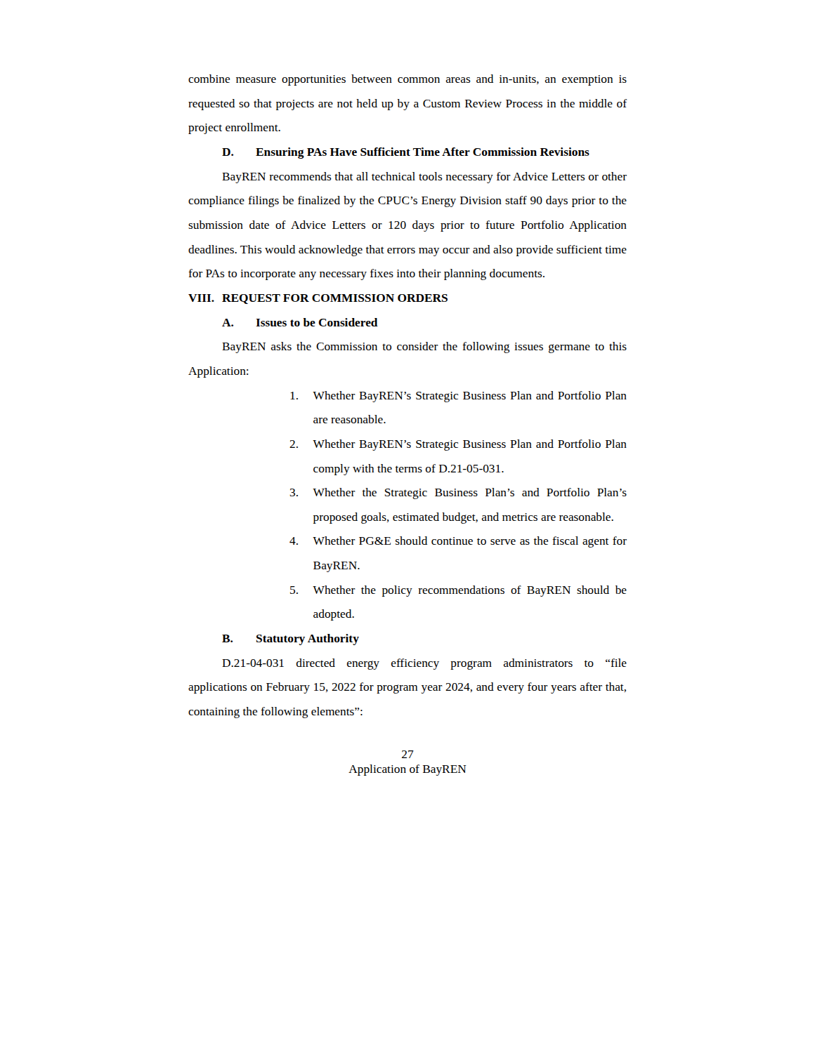combine measure opportunities between common areas and in-units, an exemption is requested so that projects are not held up by a Custom Review Process in the middle of project enrollment.
D. Ensuring PAs Have Sufficient Time After Commission Revisions
BayREN recommends that all technical tools necessary for Advice Letters or other compliance filings be finalized by the CPUC’s Energy Division staff 90 days prior to the submission date of Advice Letters or 120 days prior to future Portfolio Application deadlines. This would acknowledge that errors may occur and also provide sufficient time for PAs to incorporate any necessary fixes into their planning documents.
VIII. REQUEST FOR COMMISSION ORDERS
A. Issues to be Considered
BayREN asks the Commission to consider the following issues germane to this Application:
Whether BayREN’s Strategic Business Plan and Portfolio Plan are reasonable.
Whether BayREN’s Strategic Business Plan and Portfolio Plan comply with the terms of D.21-05-031.
Whether the Strategic Business Plan’s and Portfolio Plan’s proposed goals, estimated budget, and metrics are reasonable.
Whether PG&E should continue to serve as the fiscal agent for BayREN.
Whether the policy recommendations of BayREN should be adopted.
B. Statutory Authority
D.21-04-031 directed energy efficiency program administrators to “file applications on February 15, 2022 for program year 2024, and every four years after that, containing the following elements”:
27 Application of BayREN